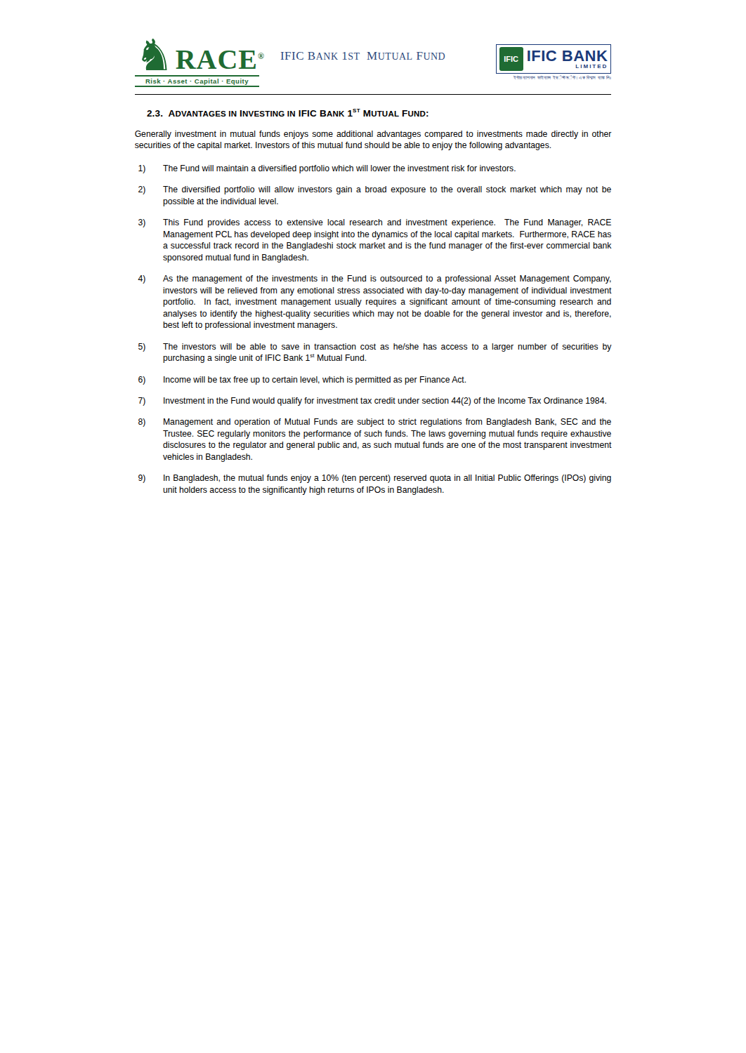♞ RACE®
Risk · Asset · Capital · Equity
IFIC BANK 1ST MUTUAL FUND
IFIC
IFIC BANK
LIMITED
ইন্টারন্যাশনাল ফাইন্যান্স ইন্বेস্টমेন্ট।এক বিশ্বাস ব্যাঙ্ক লিঃ
2.3. ADVANTAGES IN INVESTING IN IFIC BANK 1ST MUTUAL FUND:
Generally investment in mutual funds enjoys some additional advantages compared to investments made directly in other securities of the capital market. Investors of this mutual fund should be able to enjoy the following advantages.
1) The Fund will maintain a diversified portfolio which will lower the investment risk for investors.
2) The diversified portfolio will allow investors gain a broad exposure to the overall stock market which may not be possible at the individual level.
3) This Fund provides access to extensive local research and investment experience. The Fund Manager, RACE Management PCL has developed deep insight into the dynamics of the local capital markets. Furthermore, RACE has a successful track record in the Bangladeshi stock market and is the fund manager of the first-ever commercial bank sponsored mutual fund in Bangladesh.
4) As the management of the investments in the Fund is outsourced to a professional Asset Management Company, investors will be relieved from any emotional stress associated with day-to-day management of individual investment portfolio. In fact, investment management usually requires a significant amount of time-consuming research and analyses to identify the highest-quality securities which may not be doable for the general investor and is, therefore, best left to professional investment managers.
5) The investors will be able to save in transaction cost as he/she has access to a larger number of securities by purchasing a single unit of IFIC Bank 1st Mutual Fund.
6) Income will be tax free up to certain level, which is permitted as per Finance Act.
7) Investment in the Fund would qualify for investment tax credit under section 44(2) of the Income Tax Ordinance 1984.
8) Management and operation of Mutual Funds are subject to strict regulations from Bangladesh Bank, SEC and the Trustee. SEC regularly monitors the performance of such funds. The laws governing mutual funds require exhaustive disclosures to the regulator and general public and, as such mutual funds are one of the most transparent investment vehicles in Bangladesh.
9) In Bangladesh, the mutual funds enjoy a 10% (ten percent) reserved quota in all Initial Public Offerings (IPOs) giving unit holders access to the significantly high returns of IPOs in Bangladesh.